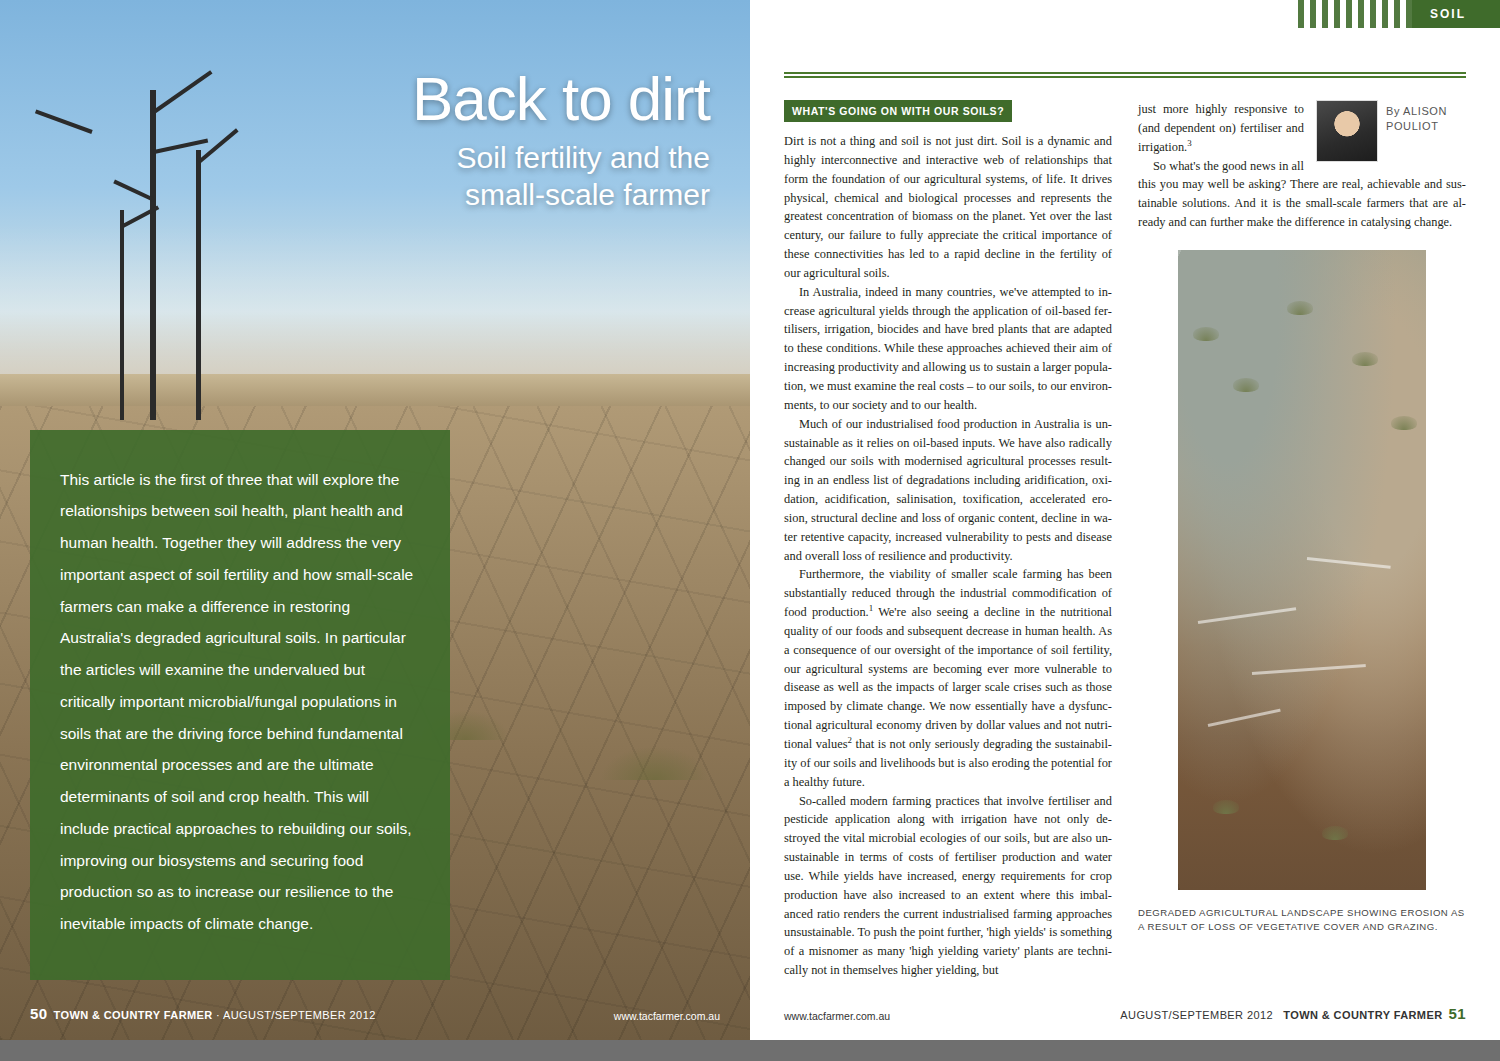Back to dirt
Soil fertility and the
small-scale farmer
This article is the first of three that will explore the relationships between soil health, plant health and human health. Together they will address the very important aspect of soil fertility and how small-scale farmers can make a difference in restoring Australia's degraded agricultural soils. In particular the articles will examine the undervalued but critically important microbial/fungal populations in soils that are the driving force behind fundamental environmental processes and are the ultimate determinants of soil and crop health. This will include practical approaches to rebuilding our soils, improving our biosystems and securing food production so as to increase our resilience to the inevitable impacts of climate change.
50 TOWN & COUNTRY FARMER · AUGUST/SEPTEMBER 2012
www.tacfarmer.com.au
SOIL
WHAT'S GOING ON WITH OUR SOILS?
Dirt is not a thing and soil is not just dirt. Soil is a dynamic and highly interconnective and interactive web of relationships that form the foundation of our agricultural systems, of life. It drives physical, chemical and biological processes and represents the greatest concentration of biomass on the planet. Yet over the last century, our failure to fully appreciate the critical importance of these connectivities has led to a rapid decline in the fertility of our agricultural soils.
In Australia, indeed in many countries, we've attempted to increase agricultural yields through the application of oil-based fertilisers, irrigation, biocides and have bred plants that are adapted to these conditions. While these approaches achieved their aim of increasing productivity and allowing us to sustain a larger population, we must examine the real costs – to our soils, to our environments, to our society and to our health.
Much of our industrialised food production in Australia is unsustainable as it relies on oil-based inputs. We have also radically changed our soils with modernised agricultural processes resulting in an endless list of degradations including aridification, oxidation, acidification, salinisation, toxification, accelerated erosion, structural decline and loss of organic content, decline in water retentive capacity, increased vulnerability to pests and disease and overall loss of resilience and productivity.
Furthermore, the viability of smaller scale farming has been substantially reduced through the industrial commodification of food production.1 We're also seeing a decline in the nutritional quality of our foods and subsequent decrease in human health. As a consequence of our oversight of the importance of soil fertility, our agricultural systems are becoming ever more vulnerable to disease as well as the impacts of larger scale crises such as those imposed by climate change. We now essentially have a dysfunctional agricultural economy driven by dollar values and not nutritional values2 that is not only seriously degrading the sustainability of our soils and livelihoods but is also eroding the potential for a healthy future.
So-called modern farming practices that involve fertiliser and pesticide application along with irrigation have not only destroyed the vital microbial ecologies of our soils, but are also unsustainable in terms of costs of fertiliser production and water use. While yields have increased, energy requirements for crop production have also increased to an extent where this imbalanced ratio renders the current industrialised farming approaches unsustainable. To push the point further, 'high yields' is something of a misnomer as many 'high yielding variety' plants are technically not in themselves higher yielding, but
By ALISON
POULIOT
just more highly responsive to (and dependent on) fertiliser and irrigation.3
So what's the good news in all this you may well be asking? There are real, achievable and sustainable solutions. And it is the small-scale farmers that are already and can further make the difference in catalysing change.
Degraded agricultural landscape showing erosion as a result of loss of vegetative cover and grazing.
www.tacfarmer.com.au
AUGUST/SEPTEMBER 2012 TOWN & COUNTRY FARMER 51